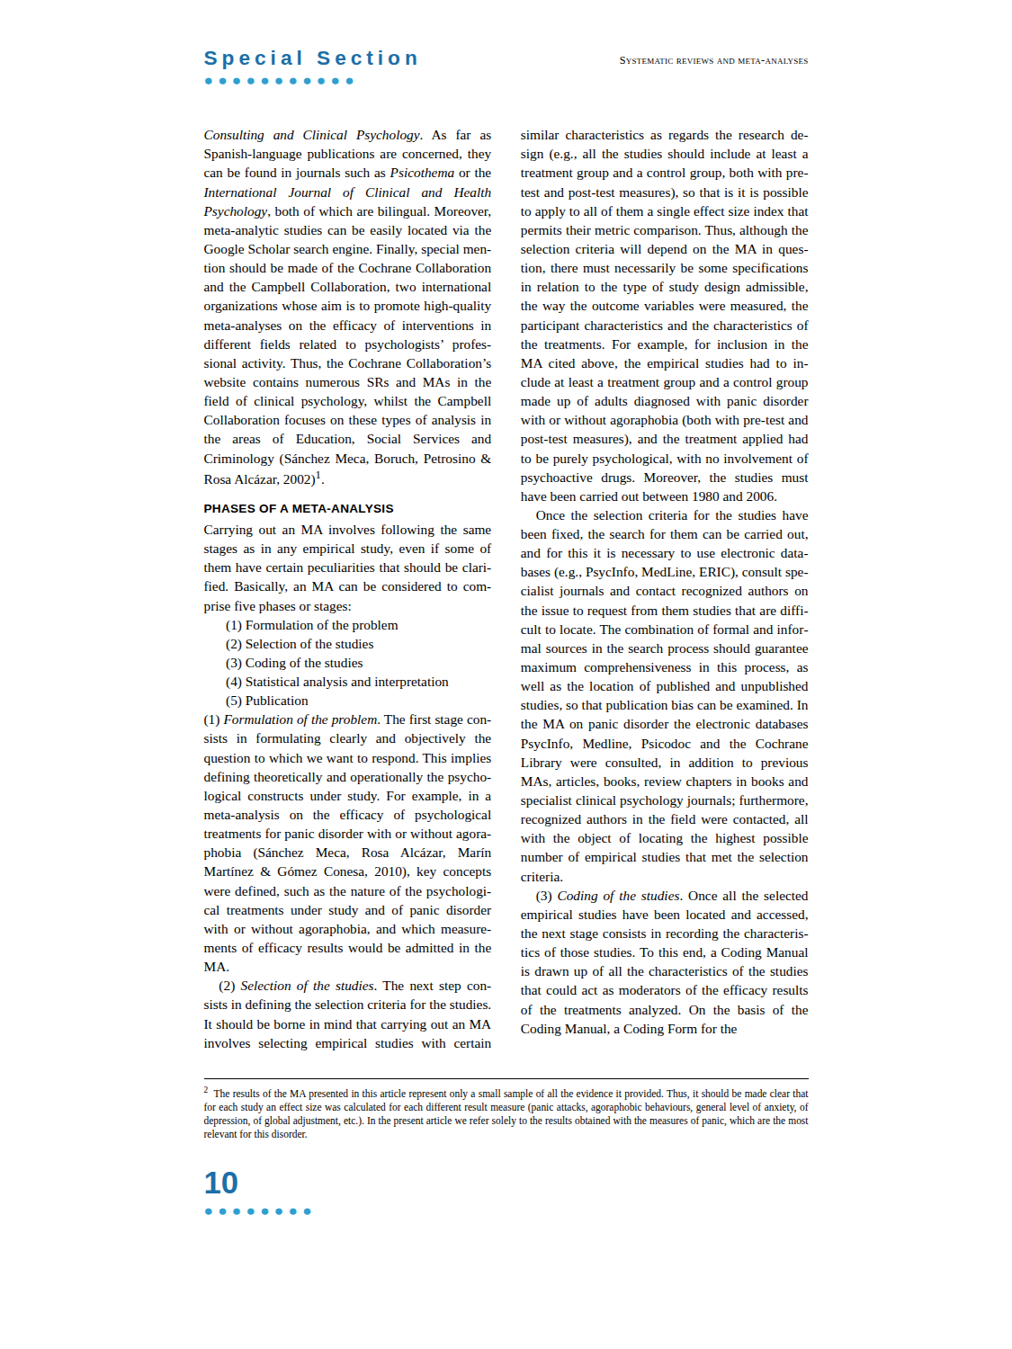Special Section
●●●●●●●●●●●
Systematic reviews and meta-analyses
Consulting and Clinical Psychology. As far as Spanish-language publications are concerned, they can be found in journals such as Psicothema or the International Journal of Clinical and Health Psychology, both of which are bilingual. Moreover, meta-analytic studies can be easily located via the Google Scholar search engine. Finally, special mention should be made of the Cochrane Collaboration and the Campbell Collaboration, two international organizations whose aim is to promote high-quality meta-analyses on the efficacy of interventions in different fields related to psychologists’ professional activity. Thus, the Cochrane Collaboration’s website contains numerous SRs and MAs in the field of clinical psychology, whilst the Campbell Collaboration focuses on these types of analysis in the areas of Education, Social Services and Criminology (Sánchez Meca, Boruch, Petrosino & Rosa Alcázar, 2002)1.
Phases of a meta-analysis
Carrying out an MA involves following the same stages as in any empirical study, even if some of them have certain peculiarities that should be clarified. Basically, an MA can be considered to comprise five phases or stages:
(1) Formulation of the problem
(2) Selection of the studies
(3) Coding of the studies
(4) Statistical analysis and interpretation
(5) Publication
(1) Formulation of the problem. The first stage consists in formulating clearly and objectively the question to which we want to respond. This implies defining theoretically and operationally the psychological constructs under study. For example, in a meta-analysis on the efficacy of psychological treatments for panic disorder with or without agoraphobia (Sánchez Meca, Rosa Alcázar, Marín Martínez & Gómez Conesa, 2010), key concepts were defined, such as the nature of the psychological treatments under study and of panic disorder with or without agoraphobia, and which measurements of efficacy results would be admitted in the MA.
(2) Selection of the studies. The next step consists in defining the selection criteria for the studies. It should be borne in mind that carrying out an MA involves selecting empirical studies with certain similar characteristics as regards the research design (e.g., all the studies should include at least a treatment group and a control group, both with pre-test and post-test measures), so that is it is possible to apply to all of them a single effect size index that permits their metric comparison. Thus, although the selection criteria will depend on the MA in question, there must necessarily be some specifications in relation to the type of study design admissible, the way the outcome variables were measured, the participant characteristics and the characteristics of the treatments. For example, for inclusion in the MA cited above, the empirical studies had to include at least a treatment group and a control group made up of adults diagnosed with panic disorder with or without agoraphobia (both with pre-test and post-test measures), and the treatment applied had to be purely psychological, with no involvement of psychoactive drugs. Moreover, the studies must have been carried out between 1980 and 2006.
Once the selection criteria for the studies have been fixed, the search for them can be carried out, and for this it is necessary to use electronic databases (e.g., PsycInfo, MedLine, ERIC), consult specialist journals and contact recognized authors on the issue to request from them studies that are difficult to locate. The combination of formal and informal sources in the search process should guarantee maximum comprehensiveness in this process, as well as the location of published and unpublished studies, so that publication bias can be examined. In the MA on panic disorder the electronic databases PsycInfo, Medline, Psicodoc and the Cochrane Library were consulted, in addition to previous MAs, articles, books, review chapters in books and specialist clinical psychology journals; furthermore, recognized authors in the field were contacted, all with the object of locating the highest possible number of empirical studies that met the selection criteria.
(3) Coding of the studies. Once all the selected empirical studies have been located and accessed, the next stage consists in recording the characteristics of those studies. To this end, a Coding Manual is drawn up of all the characteristics of the studies that could act as moderators of the efficacy results of the treatments analyzed. On the basis of the Coding Manual, a Coding Form for the
2 The results of the MA presented in this article represent only a small sample of all the evidence it provided. Thus, it should be made clear that for each study an effect size was calculated for each different result measure (panic attacks, agoraphobic behaviours, general level of anxiety, of depression, of global adjustment, etc.). In the present article we refer solely to the results obtained with the measures of panic, which are the most relevant for this disorder.
10
●●●●●●●●